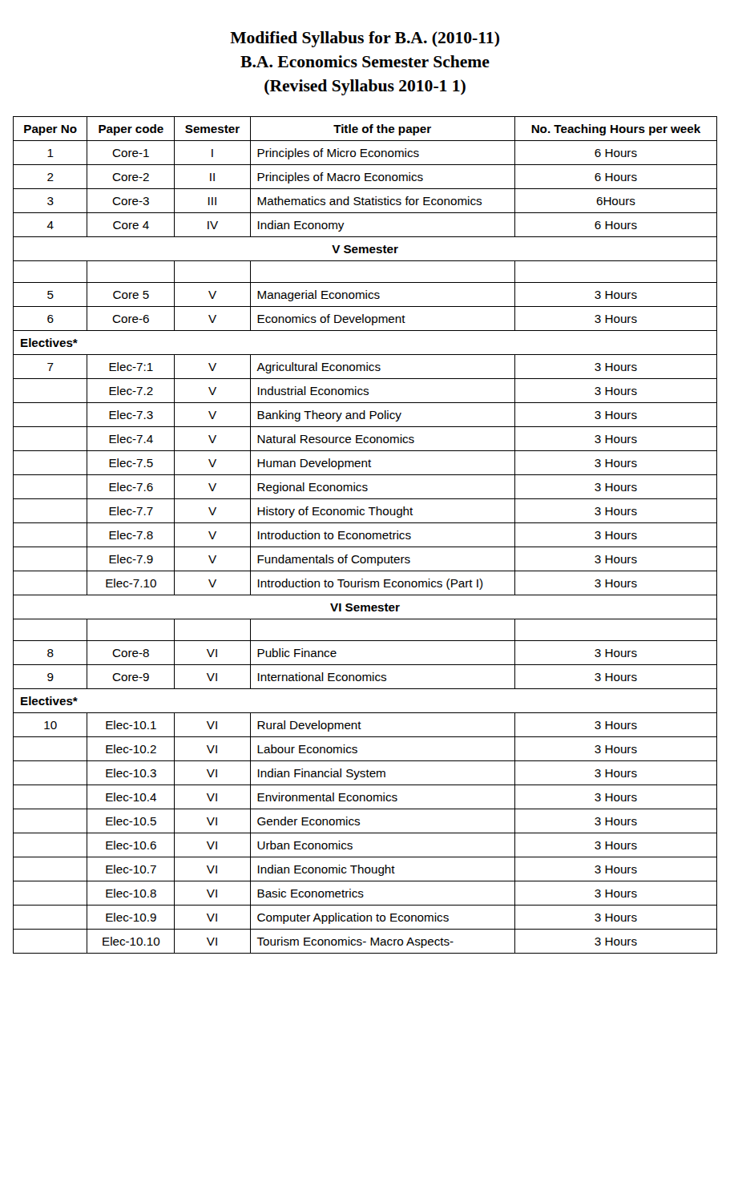Modified Syllabus for B.A. (2010-11) B.A. Economics Semester Scheme (Revised Syllabus 2010-1 1)
| Paper No | Paper code | Semester | Title of the paper | No. Teaching Hours per week |
| --- | --- | --- | --- | --- |
| 1 | Core-1 | I | Principles of Micro Economics | 6 Hours |
| 2 | Core-2 | II | Principles of Macro Economics | 6 Hours |
| 3 | Core-3 | III | Mathematics and Statistics for Economics | 6Hours |
| 4 | Core 4 | IV | Indian Economy | 6 Hours |
| V Semester |
| 5 | Core 5 | V | Managerial Economics | 3 Hours |
| 6 | Core-6 | V | Economics of Development | 3 Hours |
| Electives* |
| 7 | Elec-7:1 | V | Agricultural Economics | 3 Hours |
| | Elec-7.2 | V | Industrial Economics | 3 Hours |
| | Elec-7.3 | V | Banking Theory and Policy | 3 Hours |
| | Elec-7.4 | V | Natural Resource Economics | 3 Hours |
| | Elec-7.5 | V | Human Development | 3 Hours |
| | Elec-7.6 | V | Regional Economics | 3 Hours |
| | Elec-7.7 | V | History of Economic Thought | 3 Hours |
| | Elec-7.8 | V | Introduction to Econometrics | 3 Hours |
| | Elec-7.9 | V | Fundamentals of Computers | 3 Hours |
| | Elec-7.10 | V | Introduction to Tourism Economics (Part I) | 3 Hours |
| VI Semester |
| 8 | Core-8 | VI | Public Finance | 3 Hours |
| 9 | Core-9 | VI | International Economics | 3 Hours |
| Electives* |
| 10 | Elec-10.1 | VI | Rural Development | 3 Hours |
| | Elec-10.2 | VI | Labour Economics | 3 Hours |
| | Elec-10.3 | VI | Indian Financial System | 3 Hours |
| | Elec-10.4 | VI | Environmental Economics | 3 Hours |
| | Elec-10.5 | VI | Gender Economics | 3 Hours |
| | Elec-10.6 | VI | Urban Economics | 3 Hours |
| | Elec-10.7 | VI | Indian Economic Thought | 3 Hours |
| | Elec-10.8 | VI | Basic Econometrics | 3 Hours |
| | Elec-10.9 | VI | Computer Application to Economics | 3 Hours |
| | Elec-10.10 | VI | Tourism Economics- Macro Aspects- | 3 Hours |